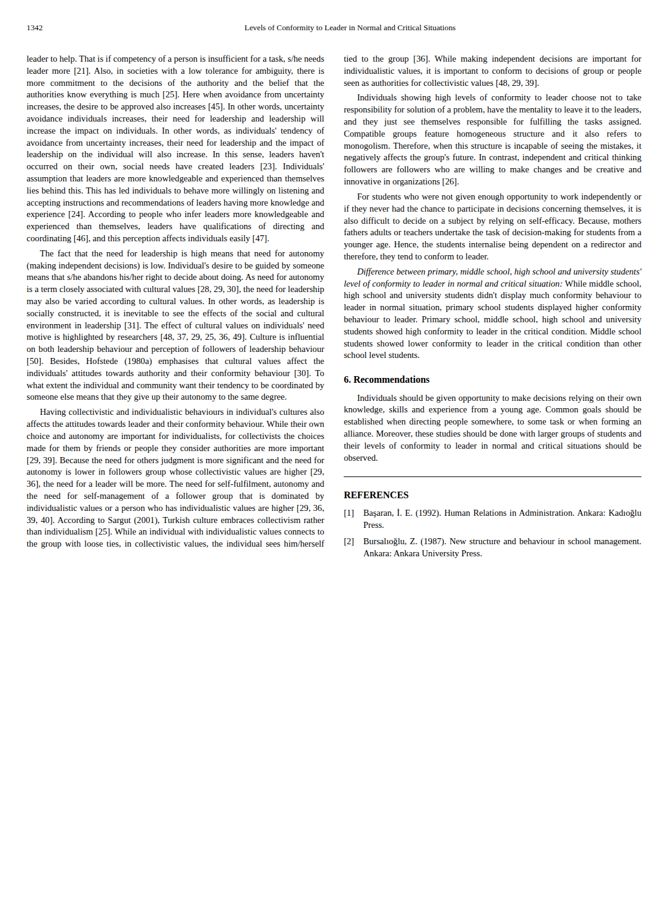1342 Levels of Conformity to Leader in Normal and Critical Situations
leader to help. That is if competency of a person is insufficient for a task, s/he needs leader more [21]. Also, in societies with a low tolerance for ambiguity, there is more commitment to the decisions of the authority and the belief that the authorities know everything is much [25]. Here when avoidance from uncertainty increases, the desire to be approved also increases [45]. In other words, uncertainty avoidance individuals increases, their need for leadership and leadership will increase the impact on individuals. In other words, as individuals' tendency of avoidance from uncertainty increases, their need for leadership and the impact of leadership on the individual will also increase. In this sense, leaders haven't occurred on their own, social needs have created leaders [23]. Individuals' assumption that leaders are more knowledgeable and experienced than themselves lies behind this. This has led individuals to behave more willingly on listening and accepting instructions and recommendations of leaders having more knowledge and experience [24]. According to people who infer leaders more knowledgeable and experienced than themselves, leaders have qualifications of directing and coordinating [46], and this perception affects individuals easily [47].
The fact that the need for leadership is high means that need for autonomy (making independent decisions) is low. Individual's desire to be guided by someone means that s/he abandons his/her right to decide about doing. As need for autonomy is a term closely associated with cultural values [28, 29, 30], the need for leadership may also be varied according to cultural values. In other words, as leadership is socially constructed, it is inevitable to see the effects of the social and cultural environment in leadership [31]. The effect of cultural values on individuals' need motive is highlighted by researchers [48, 37, 29, 25, 36, 49]. Culture is influential on both leadership behaviour and perception of followers of leadership behaviour [50]. Besides, Hofstede (1980a) emphasises that cultural values affect the individuals' attitudes towards authority and their conformity behaviour [30]. To what extent the individual and community want their tendency to be coordinated by someone else means that they give up their autonomy to the same degree.
Having collectivistic and individualistic behaviours in individual's cultures also affects the attitudes towards leader and their conformity behaviour. While their own choice and autonomy are important for individualists, for collectivists the choices made for them by friends or people they consider authorities are more important [29, 39]. Because the need for others judgment is more significant and the need for autonomy is lower in followers group whose collectivistic values are higher [29, 36], the need for a leader will be more. The need for self-fulfilment, autonomy and the need for self-management of a follower group that is dominated by individualistic values or a person who has individualistic values are higher [29, 36, 39, 40]. According to Sargut (2001), Turkish culture embraces collectivism rather than individualism [25]. While an individual with individualistic values connects to the group with loose ties, in collectivistic values, the individual sees him/herself tied to the group [36]. While making independent decisions are important for individualistic values, it is important to conform to decisions of group or people seen as authorities for collectivistic values [48, 29, 39].
Individuals showing high levels of conformity to leader choose not to take responsibility for solution of a problem, have the mentality to leave it to the leaders, and they just see themselves responsible for fulfilling the tasks assigned. Compatible groups feature homogeneous structure and it also refers to monogolism. Therefore, when this structure is incapable of seeing the mistakes, it negatively affects the group's future. In contrast, independent and critical thinking followers are followers who are willing to make changes and be creative and innovative in organizations [26].
For students who were not given enough opportunity to work independently or if they never had the chance to participate in decisions concerning themselves, it is also difficult to decide on a subject by relying on self-efficacy. Because, mothers fathers adults or teachers undertake the task of decision-making for students from a younger age. Hence, the students internalise being dependent on a redirector and therefore, they tend to conform to leader.
Difference between primary, middle school, high school and university students' level of conformity to leader in normal and critical situation: While middle school, high school and university students didn't display much conformity behaviour to leader in normal situation, primary school students displayed higher conformity behaviour to leader. Primary school, middle school, high school and university students showed high conformity to leader in the critical condition. Middle school students showed lower conformity to leader in the critical condition than other school level students.
6. Recommendations
Individuals should be given opportunity to make decisions relying on their own knowledge, skills and experience from a young age. Common goals should be established when directing people somewhere, to some task or when forming an alliance. Moreover, these studies should be done with larger groups of students and their levels of conformity to leader in normal and critical situations should be observed.
REFERENCES
[1] Başaran, İ. E. (1992). Human Relations in Administration. Ankara: Kadıoğlu Press.
[2] Bursalıoğlu, Z. (1987). New structure and behaviour in school management. Ankara: Ankara University Press.